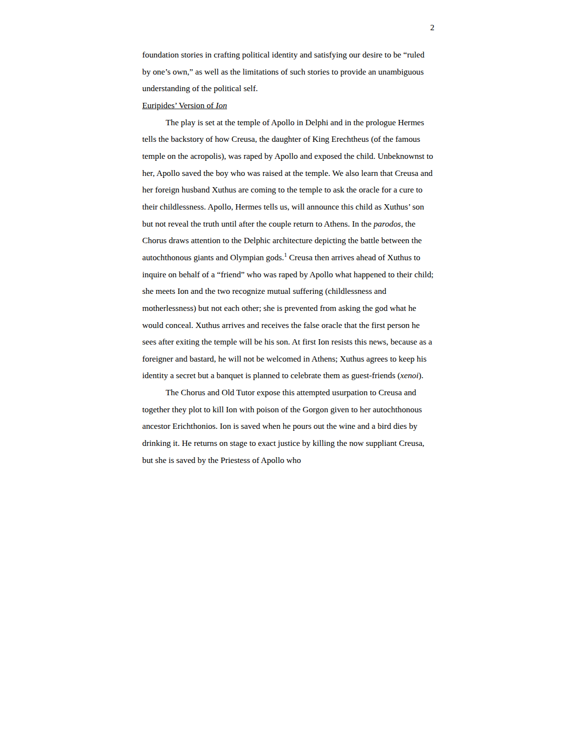2
foundation stories in crafting political identity and satisfying our desire to be “ruled by one’s own,” as well as the limitations of such stories to provide an unambiguous understanding of the political self.
Euripides’ Version of Ion
The play is set at the temple of Apollo in Delphi and in the prologue Hermes tells the backstory of how Creusa, the daughter of King Erechtheus (of the famous temple on the acropolis), was raped by Apollo and exposed the child. Unbeknownst to her, Apollo saved the boy who was raised at the temple. We also learn that Creusa and her foreign husband Xuthus are coming to the temple to ask the oracle for a cure to their childlessness. Apollo, Hermes tells us, will announce this child as Xuthus’ son but not reveal the truth until after the couple return to Athens. In the parodos, the Chorus draws attention to the Delphic architecture depicting the battle between the autochthonous giants and Olympian gods.1 Creusa then arrives ahead of Xuthus to inquire on behalf of a “friend” who was raped by Apollo what happened to their child; she meets Ion and the two recognize mutual suffering (childlessness and motherlessness) but not each other; she is prevented from asking the god what he would conceal. Xuthus arrives and receives the false oracle that the first person he sees after exiting the temple will be his son. At first Ion resists this news, because as a foreigner and bastard, he will not be welcomed in Athens; Xuthus agrees to keep his identity a secret but a banquet is planned to celebrate them as guest-friends (xenoi).
The Chorus and Old Tutor expose this attempted usurpation to Creusa and together they plot to kill Ion with poison of the Gorgon given to her autochthonous ancestor Erichthonios. Ion is saved when he pours out the wine and a bird dies by drinking it. He returns on stage to exact justice by killing the now suppliant Creusa, but she is saved by the Priestess of Apollo who